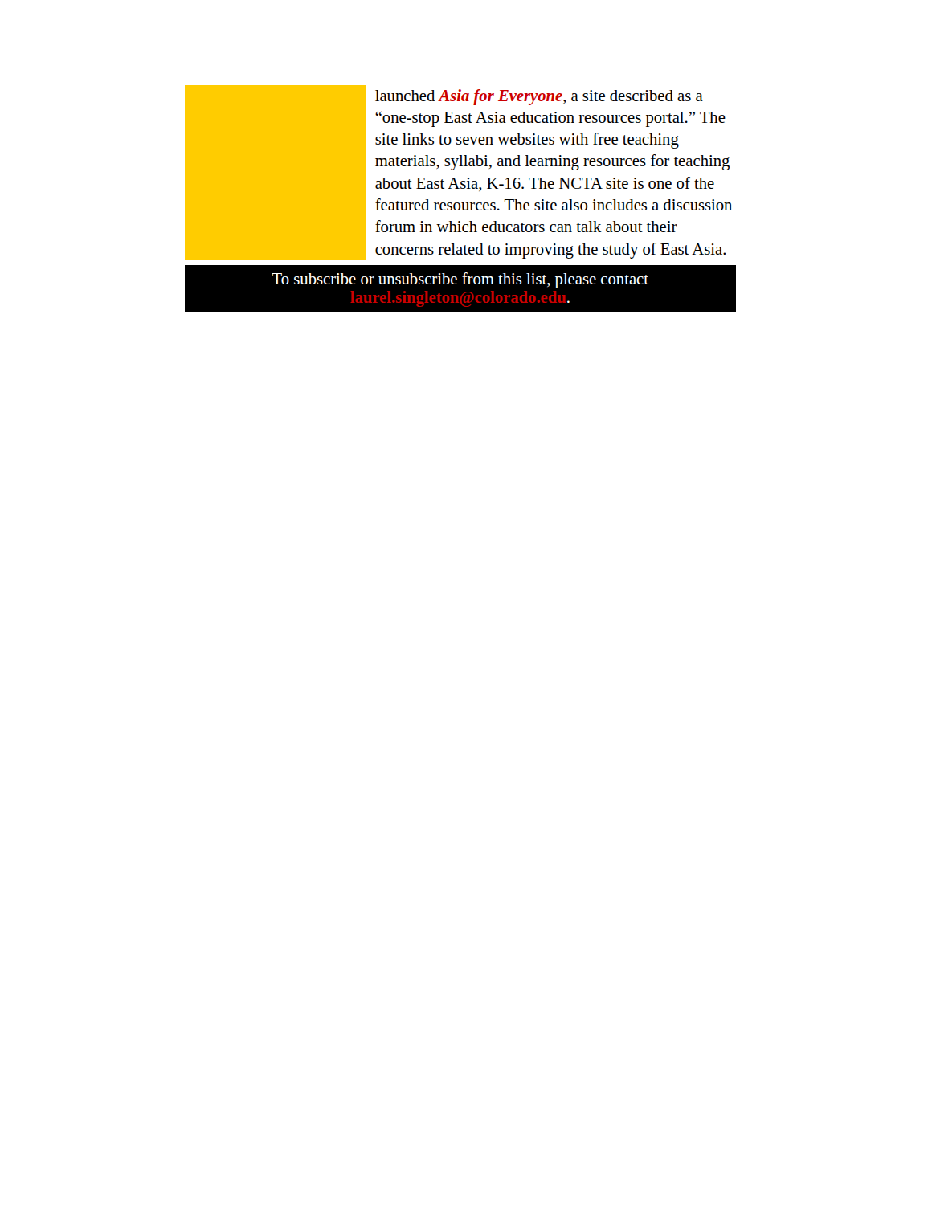launched Asia for Everyone, a site described as a “one-stop East Asia education resources portal.” The site links to seven websites with free teaching materials, syllabi, and learning resources for teaching about East Asia, K-16. The NCTA site is one of the featured resources. The site also includes a discussion forum in which educators can talk about their concerns related to improving the study of East Asia.
To subscribe or unsubscribe from this list, please contact laurel.singleton@colorado.edu.